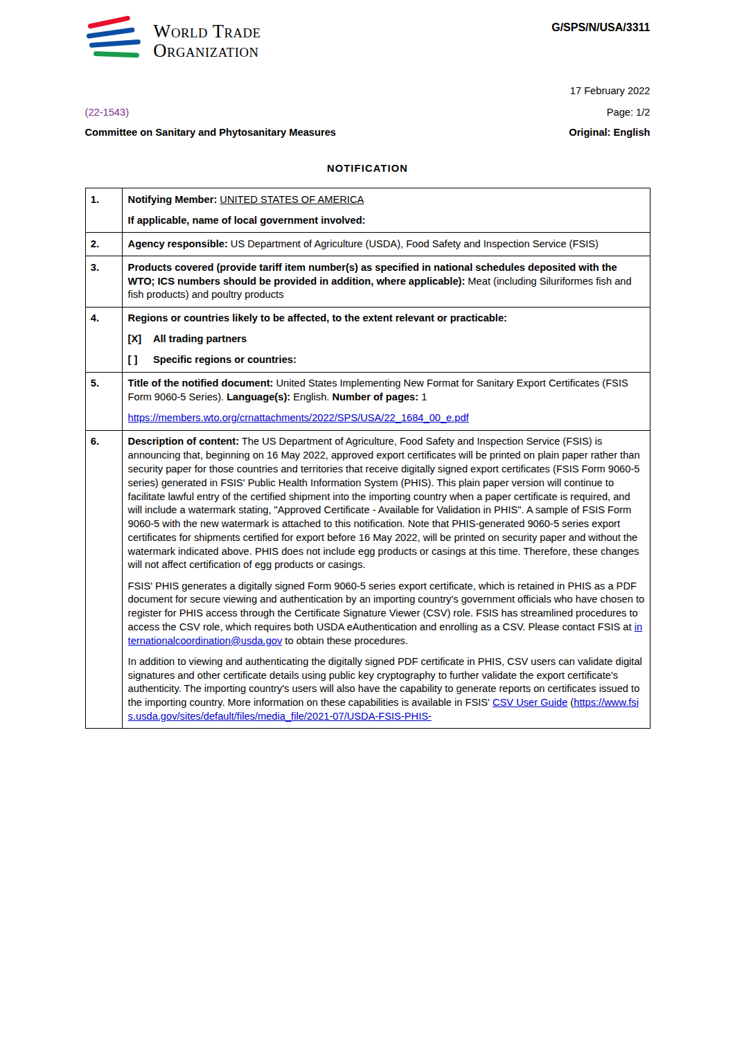WORLD TRADE ORGANIZATION
G/SPS/N/USA/3311
17 February 2022
(22-1543) Page: 1/2
Committee on Sanitary and Phytosanitary Measures Original: English
NOTIFICATION
| 1. | Notifying Member: UNITED STATES OF AMERICA If applicable, name of local government involved: |
| 2. | Agency responsible: US Department of Agriculture (USDA), Food Safety and Inspection Service (FSIS) |
| 3. | Products covered (provide tariff item number(s) as specified in national schedules deposited with the WTO; ICS numbers should be provided in addition, where applicable): Meat (including Siluriformes fish and fish products) and poultry products |
| 4. | Regions or countries likely to be affected, to the extent relevant or practicable: [X] All trading partners [ ] Specific regions or countries: |
| 5. | Title of the notified document: United States Implementing New Format for Sanitary Export Certificates (FSIS Form 9060-5 Series). Language(s): English. Number of pages: 1 https://members.wto.org/crnattachments/2022/SPS/USA/22_1684_00_e.pdf |
| 6. | Description of content: The US Department of Agriculture, Food Safety and Inspection Service (FSIS) is announcing that, beginning on 16 May 2022, approved export certificates will be printed on plain paper rather than security paper for those countries and territories that receive digitally signed export certificates (FSIS Form 9060-5 series) generated in FSIS' Public Health Information System (PHIS). This plain paper version will continue to facilitate lawful entry of the certified shipment into the importing country when a paper certificate is required, and will include a watermark stating, "Approved Certificate - Available for Validation in PHIS". A sample of FSIS Form 9060-5 with the new watermark is attached to this notification. Note that PHIS-generated 9060-5 series export certificates for shipments certified for export before 16 May 2022, will be printed on security paper and without the watermark indicated above. PHIS does not include egg products or casings at this time. Therefore, these changes will not affect certification of egg products or casings. FSIS' PHIS generates a digitally signed Form 9060-5 series export certificate, which is retained in PHIS as a PDF document for secure viewing and authentication by an importing country's government officials who have chosen to register for PHIS access through the Certificate Signature Viewer (CSV) role. FSIS has streamlined procedures to access the CSV role, which requires both USDA eAuthentication and enrolling as a CSV. Please contact FSIS at internationalcoordination@usda.gov to obtain these procedures. In addition to viewing and authenticating the digitally signed PDF certificate in PHIS, CSV users can validate digital signatures and other certificate details using public key cryptography to further validate the export certificate's authenticity. The importing country's users will also have the capability to generate reports on certificates issued to the importing country. More information on these capabilities is available in FSIS' CSV User Guide ( https://www.fsis.usda.gov/sites/default/files/media_file/2021-07/USDA-FSIS-PHIS- |